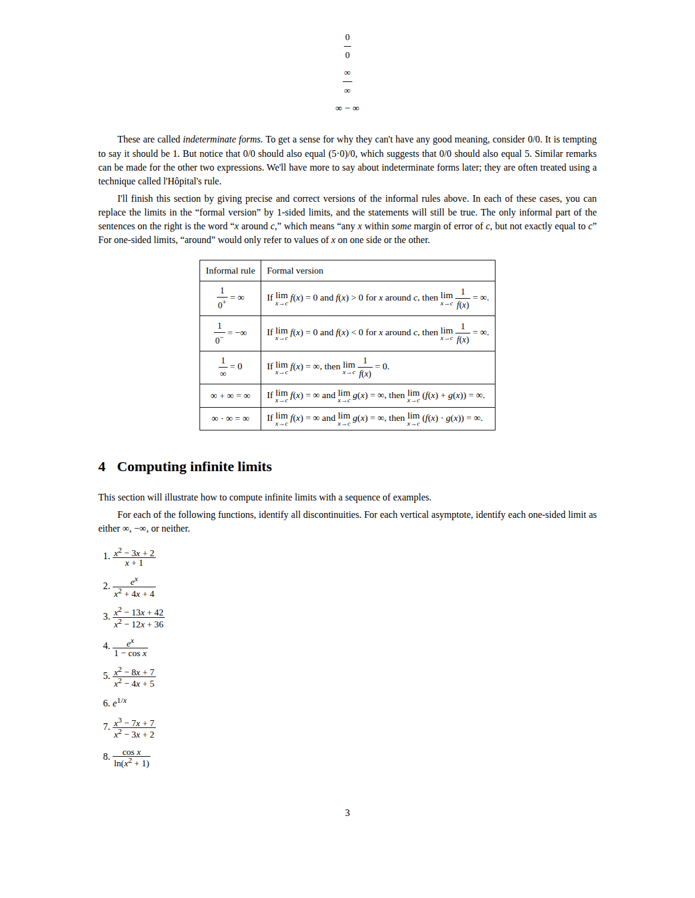00
∞∞
∞ − ∞
These are called indeterminate forms. To get a sense for why they can't have any good meaning, consider 0/0. It is tempting to say it should be 1. But notice that 0/0 should also equal (5·0)/0, which suggests that 0/0 should also equal 5. Similar remarks can be made for the other two expressions. We'll have more to say about indeterminate forms later; they are often treated using a technique called l'Hôpital's rule.
I'll finish this section by giving precise and correct versions of the informal rules above. In each of these cases, you can replace the limits in the “formal version” by 1-sided limits, and the statements will still be true. The only informal part of the sentences on the right is the word “x around c,” which means “any x within some margin of error of c, but not exactly equal to c” For one-sided limits, “around” would only refer to values of x on one side or the other.
| Informal rule | Formal version |
| --- | --- |
| 1 0 + = ∞ | If lim x → c f ( x ) = 0 and f ( x ) > 0 for x around c , then lim x → c 1 f ( x ) = ∞. |
| 1 0 − = −∞ | If lim x → c f ( x ) = 0 and f ( x ) < 0 for x around c , then lim x → c 1 f ( x ) = ∞. |
| 1 ∞ = 0 | If lim x → c f ( x ) = ∞, then lim x → c 1 f ( x ) = 0. |
| ∞ + ∞ = ∞ | If lim x → c f ( x ) = ∞ and lim x → c g ( x ) = ∞, then lim x → c ( f ( x ) + g ( x )) = ∞. |
| ∞ · ∞ = ∞ | If lim x → c f ( x ) = ∞ and lim x → c g ( x ) = ∞, then lim x → c ( f ( x ) · g ( x )) = ∞. |
4 Computing infinite limits
This section will illustrate how to compute infinite limits with a sequence of examples.
For each of the following functions, identify all discontinuities. For each vertical asymptote, identify each one-sided limit as either ∞, −∞, or neither.
x2 − 3x + 2 x + 1
ex x2 + 4x + 4
x2 − 13x + 42 x2 − 12x + 36
ex 1 − cos x
x2 − 8x + 7 x2 − 4x + 5
e1/x
x3 − 7x + 7 x2 − 3x + 2
cos x ln(x2 + 1)
3